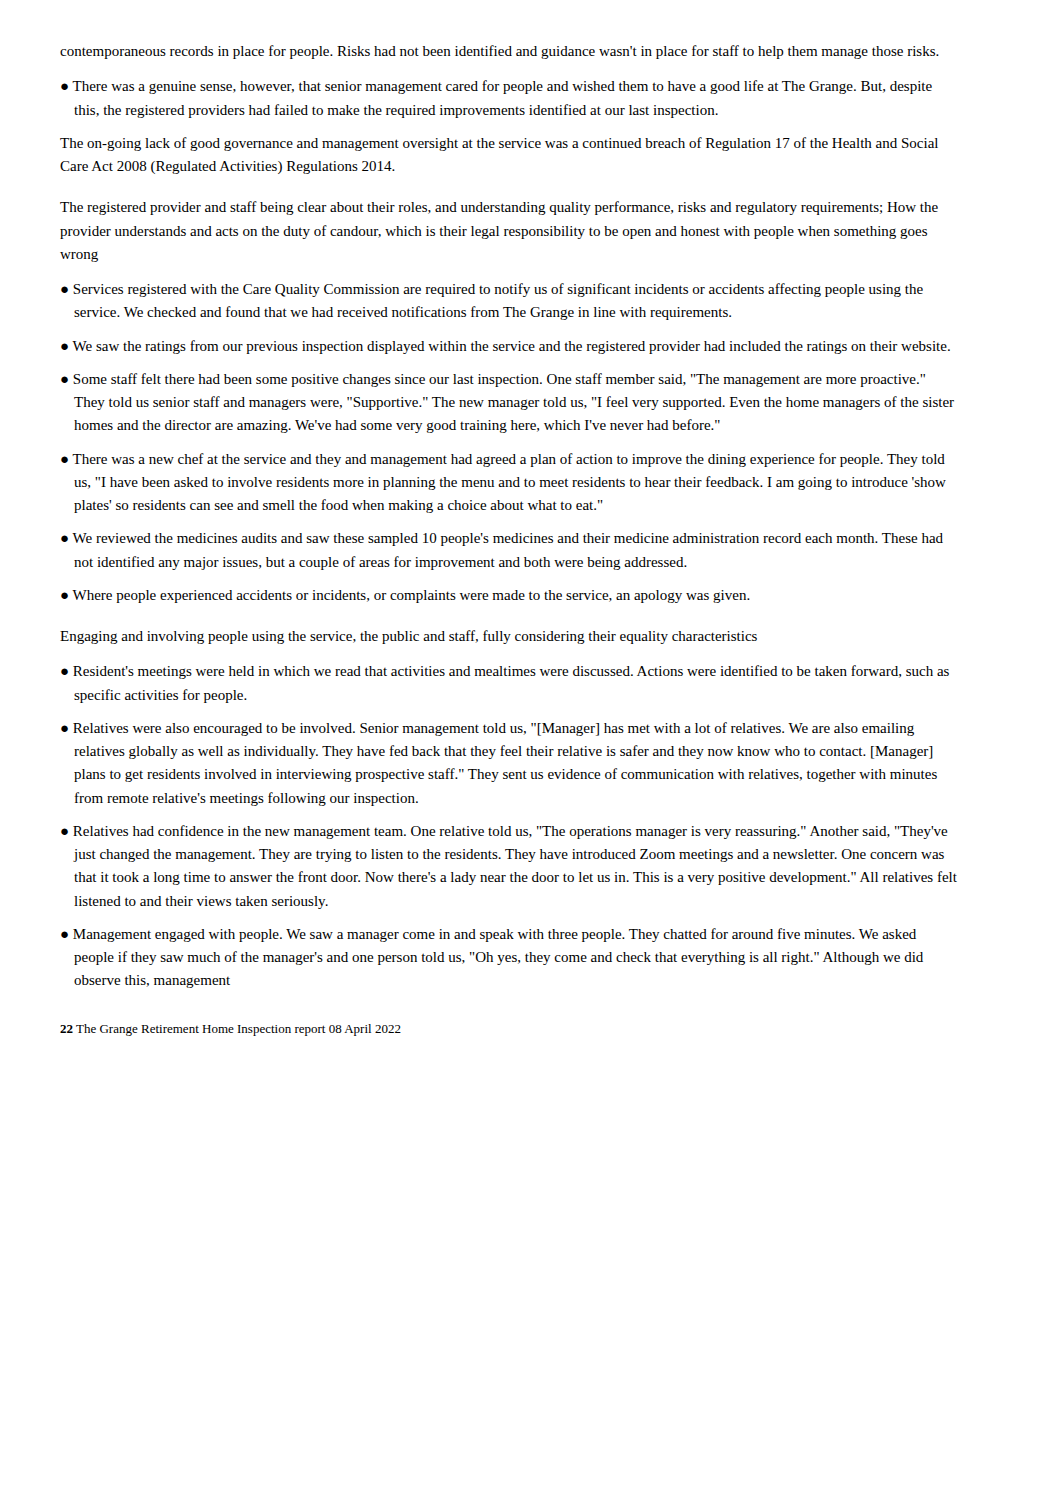contemporaneous records in place for people. Risks had not been identified and guidance wasn't in place for staff to help them manage those risks.
● There was a genuine sense, however, that senior management cared for people and wished them to have a good life at The Grange. But, despite this, the registered providers had failed to make the required improvements identified at our last inspection.
The on-going lack of good governance and management oversight at the service was a continued breach of Regulation 17 of the Health and Social Care Act 2008 (Regulated Activities) Regulations 2014.
The registered provider and staff being clear about their roles, and understanding quality performance, risks and regulatory requirements; How the provider understands and acts on the duty of candour, which is their legal responsibility to be open and honest with people when something goes wrong
● Services registered with the Care Quality Commission are required to notify us of significant incidents or accidents affecting people using the service. We checked and found that we had received notifications from The Grange in line with requirements.
● We saw the ratings from our previous inspection displayed within the service and the registered provider had included the ratings on their website.
● Some staff felt there had been some positive changes since our last inspection. One staff member said, "The management are more proactive." They told us senior staff and managers were, "Supportive." The new manager told us, "I feel very supported. Even the home managers of the sister homes and the director are amazing. We've had some very good training here, which I've never had before."
● There was a new chef at the service and they and management had agreed a plan of action to improve the dining experience for people. They told us, "I have been asked to involve residents more in planning the menu and to meet residents to hear their feedback. I am going to introduce 'show plates' so residents can see and smell the food when making a choice about what to eat."
● We reviewed the medicines audits and saw these sampled 10 people's medicines and their medicine administration record each month. These had not identified any major issues, but a couple of areas for improvement and both were being addressed.
● Where people experienced accidents or incidents, or complaints were made to the service, an apology was given.
Engaging and involving people using the service, the public and staff, fully considering their equality characteristics
● Resident's meetings were held in which we read that activities and mealtimes were discussed. Actions were identified to be taken forward, such as specific activities for people.
● Relatives were also encouraged to be involved. Senior management told us, "[Manager] has met with a lot of relatives. We are also emailing relatives globally as well as individually. They have fed back that they feel their relative is safer and they now know who to contact. [Manager] plans to get residents involved in interviewing prospective staff." They sent us evidence of communication with relatives, together with minutes from remote relative's meetings following our inspection.
● Relatives had confidence in the new management team. One relative told us, "The operations manager is very reassuring." Another said, "They've just changed the management. They are trying to listen to the residents. They have introduced Zoom meetings and a newsletter. One concern was that it took a long time to answer the front door. Now there's a lady near the door to let us in. This is a very positive development." All relatives felt listened to and their views taken seriously.
● Management engaged with people. We saw a manager come in and speak with three people. They chatted for around five minutes. We asked people if they saw much of the manager's and one person told us, "Oh yes, they come and check that everything is all right." Although we did observe this, management
22 The Grange Retirement Home Inspection report 08 April 2022